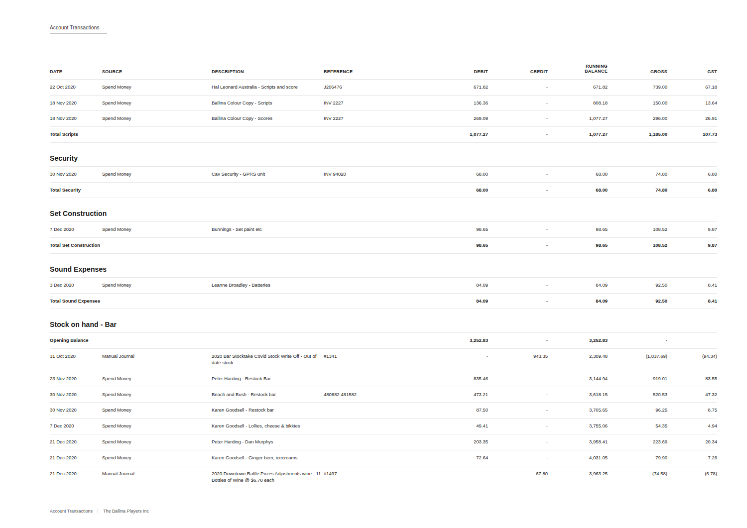Account Transactions
| DATE | SOURCE | DESCRIPTION | REFERENCE | DEBIT | CREDIT | RUNNING BALANCE | GROSS | GST |
| --- | --- | --- | --- | --- | --- | --- | --- | --- |
| 22 Oct 2020 | Spend Money | Hal Leonard Australia - Scripts and score | J206476 | 671.82 | - | 671.82 | 739.00 | 67.18 |
| 18 Nov 2020 | Spend Money | Ballina Colour Copy - Scripts | INV 2227 | 136.36 | - | 808.18 | 150.00 | 13.64 |
| 18 Nov 2020 | Spend Money | Ballina Colour Copy - Scores | INV 2227 | 269.09 | - | 1,077.27 | 296.00 | 26.91 |
| Total Scripts | 1,077.27 | - | 1,077.27 | 1,185.00 | 107.73 |
| Security |
| 30 Nov 2020 | Spend Money | Cav Security - GPRS unit | INV 94020 | 68.00 | - | 68.00 | 74.80 | 6.80 |
| Total Security | 68.00 | - | 68.00 | 74.80 | 6.80 |
| Set Construction |
| 7 Dec 2020 | Spend Money | Bunnings - Set paint etc | | 98.65 | - | 98.65 | 108.52 | 9.87 |
| Total Set Construction | 98.65 | - | 98.65 | 108.52 | 9.87 |
| Sound Expenses |
| 3 Dec 2020 | Spend Money | Leanne Broadley - Batteries | | 84.09 | - | 84.09 | 92.50 | 8.41 |
| Total Sound Expenses | 84.09 | - | 84.09 | 92.50 | 8.41 |
| Stock on hand - Bar |
| Opening Balance | 3,252.83 | - | 3,252.83 | - | |
| 31 Oct 2020 | Manual Journal | 2020 Bar Stocktake Covid Stock Write Off - Out of date stock | #1341 | - | 943.35 | 2,309.48 | (1,037.69) | (94.34) |
| 23 Nov 2020 | Spend Money | Peter Harding - Restock Bar | | 835.46 | - | 3,144.94 | 919.01 | 83.55 |
| 30 Nov 2020 | Spend Money | Beach and Bush - Restock bar | 480882 481582 | 473.21 | - | 3,618.15 | 520.53 | 47.32 |
| 30 Nov 2020 | Spend Money | Karen Goodsell - Restock bar | | 87.50 | - | 3,705.65 | 96.25 | 8.75 |
| 7 Dec 2020 | Spend Money | Karen Goodsell - Lollies, cheese & bikkies | | 49.41 | - | 3,755.06 | 54.35 | 4.94 |
| 21 Dec 2020 | Spend Money | Peter Harding - Dan Murphys | | 203.35 | - | 3,958.41 | 223.69 | 20.34 |
| 21 Dec 2020 | Spend Money | Karen Goodsell - Ginger beer, icecreams | | 72.64 | - | 4,031.05 | 79.90 | 7.26 |
| 21 Dec 2020 | Manual Journal | 2020 Downtown Raffle Prizes Adjustments wine - 11 Bottles of Wine @ $6.78 each | #1497 | - | 67.80 | 3,963.25 | (74.58) | (6.78) |
Account Transactions The Ballina Players Inc